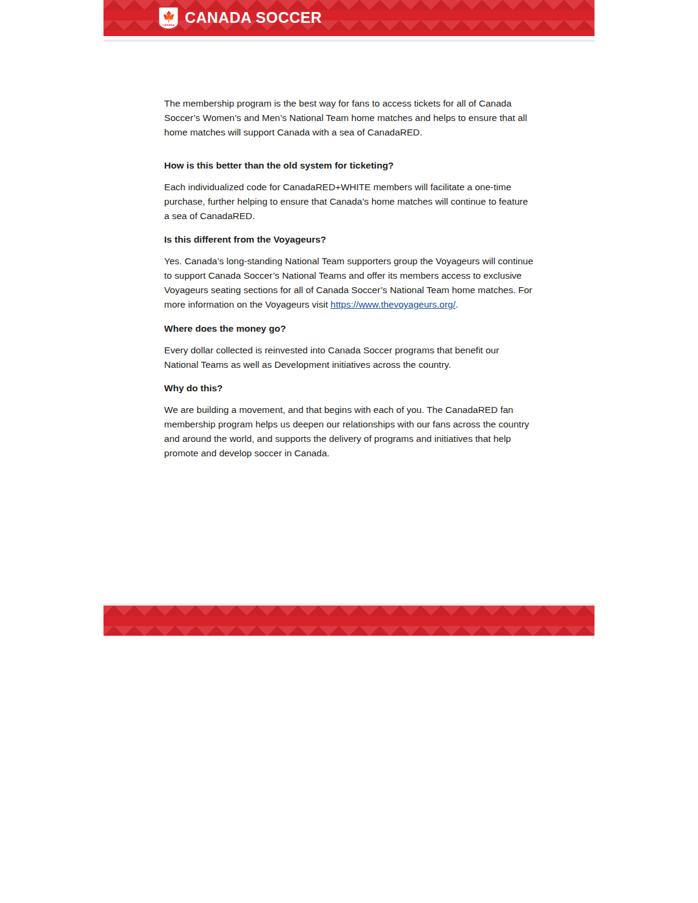🍁 CANADA
CANADA SOCCER
The membership program is the best way for fans to access tickets for all of Canada Soccer’s Women’s and Men’s National Team home matches and helps to ensure that all home matches will support Canada with a sea of CanadaRED.
How is this better than the old system for ticketing?
Each individualized code for CanadaRED+WHITE members will facilitate a one-time purchase, further helping to ensure that Canada’s home matches will continue to feature a sea of CanadaRED.
Is this different from the Voyageurs?
Yes. Canada’s long-standing National Team supporters group the Voyageurs will continue to support Canada Soccer’s National Teams and offer its members access to exclusive Voyageurs seating sections for all of Canada Soccer’s National Team home matches. For more information on the Voyageurs visit https://www.thevoyageurs.org/.
Where does the money go?
Every dollar collected is reinvested into Canada Soccer programs that benefit our National Teams as well as Development initiatives across the country.
Why do this?
We are building a movement, and that begins with each of you. The CanadaRED fan membership program helps us deepen our relationships with our fans across the country and around the world, and supports the delivery of programs and initiatives that help promote and develop soccer in Canada.